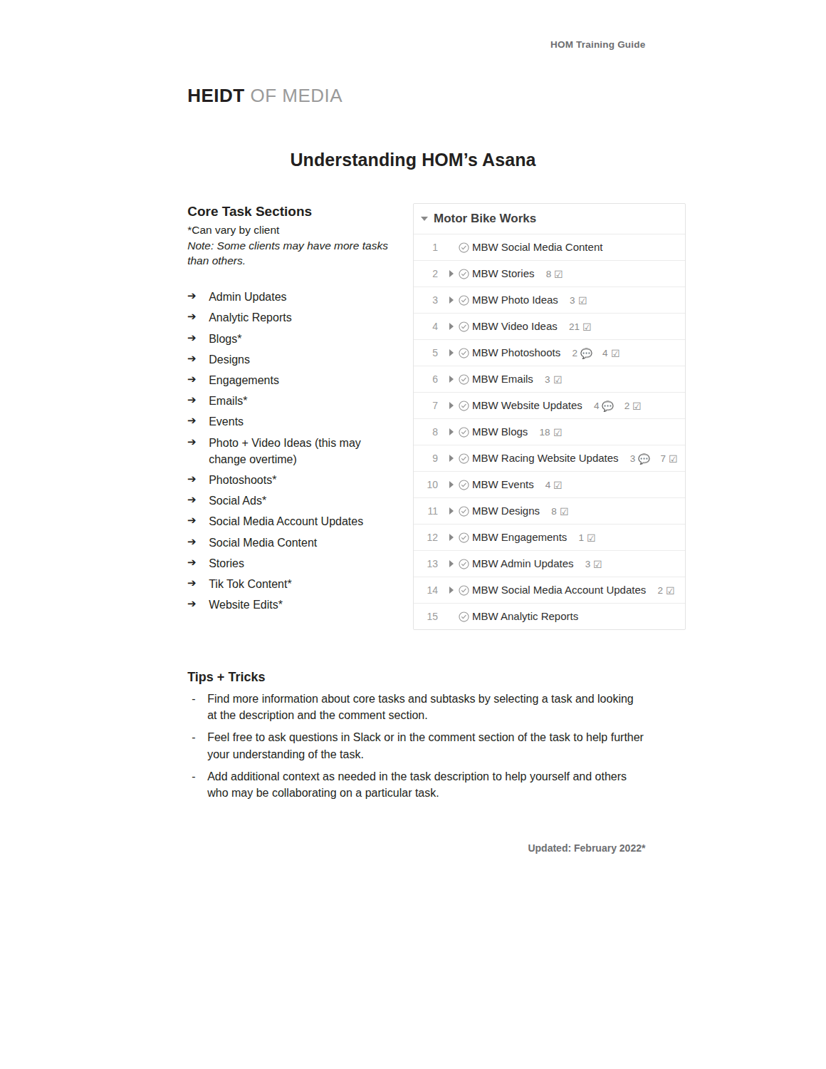HOM Training Guide
HEIDT OF MEDIA
Understanding HOM’s Asana
Core Task Sections
*Can vary by client
Note: Some clients may have more tasks than others.
Admin Updates
Analytic Reports
Blogs*
Designs
Engagements
Emails*
Events
Photo + Video Ideas (this may change overtime)
Photoshoots*
Social Ads*
Social Media Account Updates
Social Media Content
Stories
Tik Tok Content*
Website Edits*
Motor Bike Works
1
MBW Social Media Content
2
MBW Stories 8☑
3
MBW Photo Ideas 3☑
4
MBW Video Ideas 21☑
5
MBW Photoshoots 2💬 4☑
6
MBW Emails 3☑
7
MBW Website Updates 4💬 2☑
8
MBW Blogs 18☑
9
MBW Racing Website Updates 3💬 7☑
10
MBW Events 4☑
11
MBW Designs 8☑
12
MBW Engagements 1☑
13
MBW Admin Updates 3☑
14
MBW Social Media Account Updates 2☑
15
MBW Analytic Reports
Tips + Tricks
Find more information about core tasks and subtasks by selecting a task and looking at the description and the comment section.
Feel free to ask questions in Slack or in the comment section of the task to help further your understanding of the task.
Add additional context as needed in the task description to help yourself and others who may be collaborating on a particular task.
Updated: February 2022*